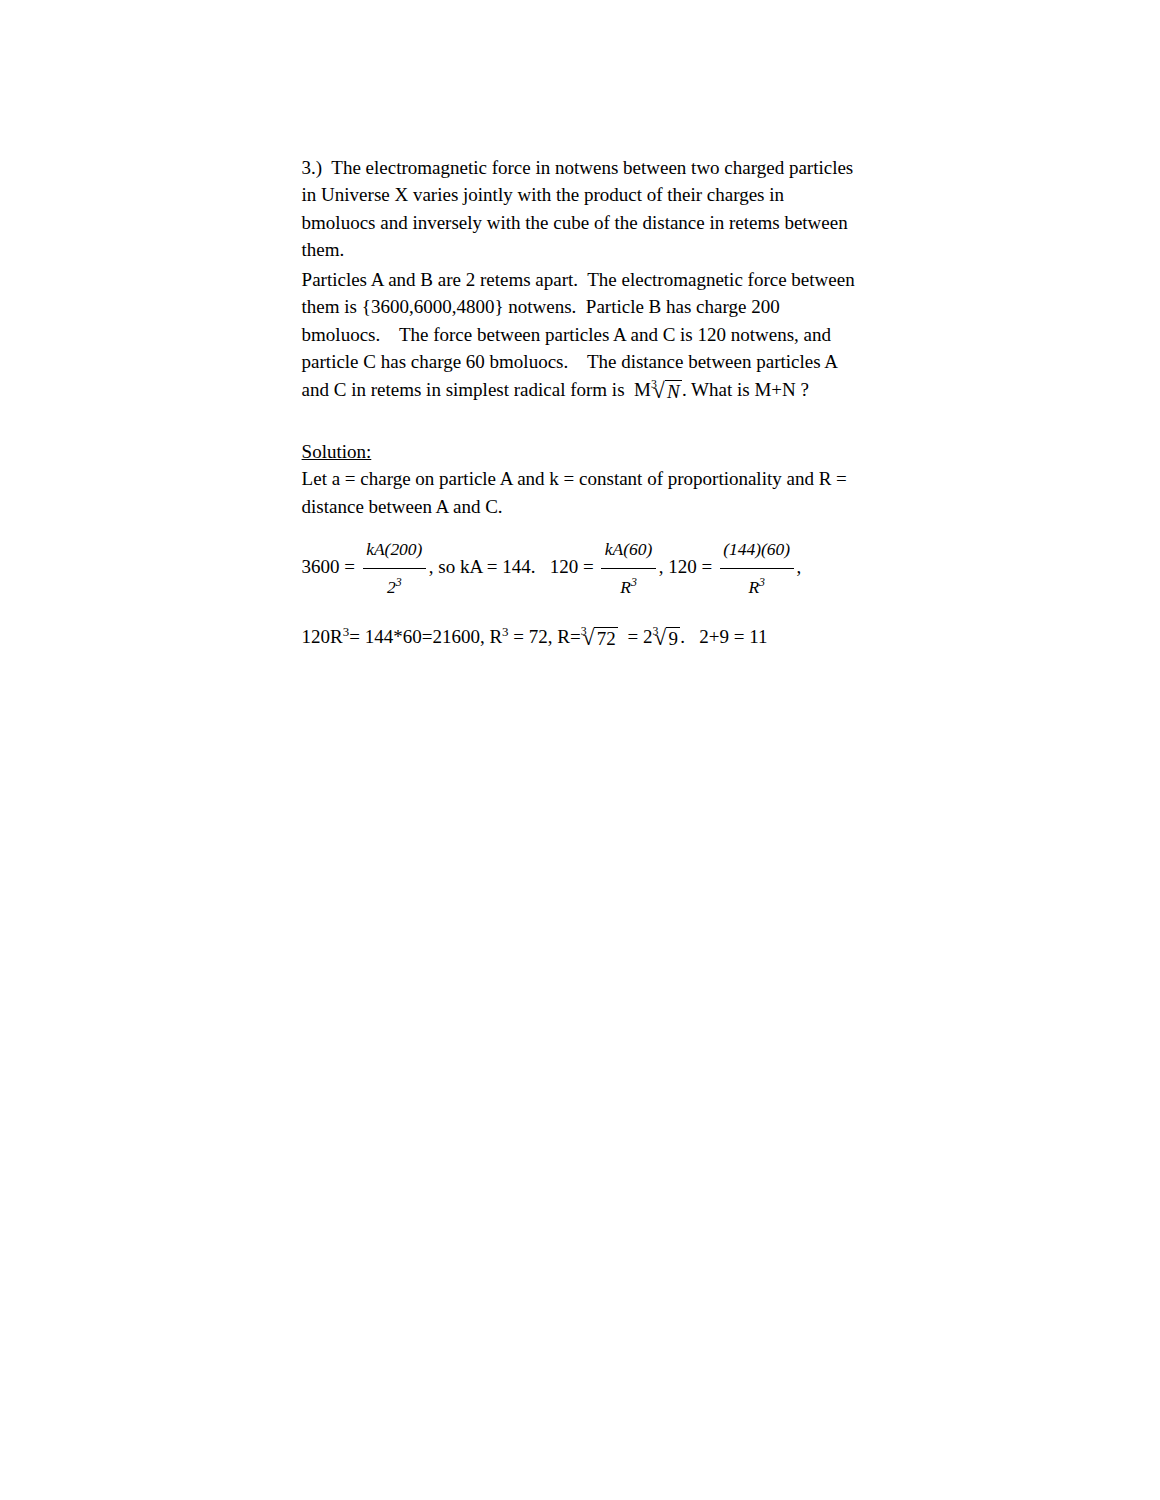3.) The electromagnetic force in notwens between two charged particles in Universe X varies jointly with the product of their charges in bmoluocs and inversely with the cube of the distance in retems between them.
Particles A and B are 2 retems apart. The electromagnetic force between them is {3600,6000,4800} notwens. Particle B has charge 200 bmoluocs. The force between particles A and C is 120 notwens, and particle C has charge 60 bmoluocs. The distance between particles A and C in retems in simplest radical form is M3√N. What is M+N ?
Solution:
Let a = charge on particle A and k = constant of proportionality and R = distance between A and C.
3600 = kA(200) 23 , so kA = 144. 120 = kA(60) R3 , 120 = (144)(60) R3 ,
120R3= 144*60=21600, R3 = 72, R=3√72 = 23√9. 2+9 = 11